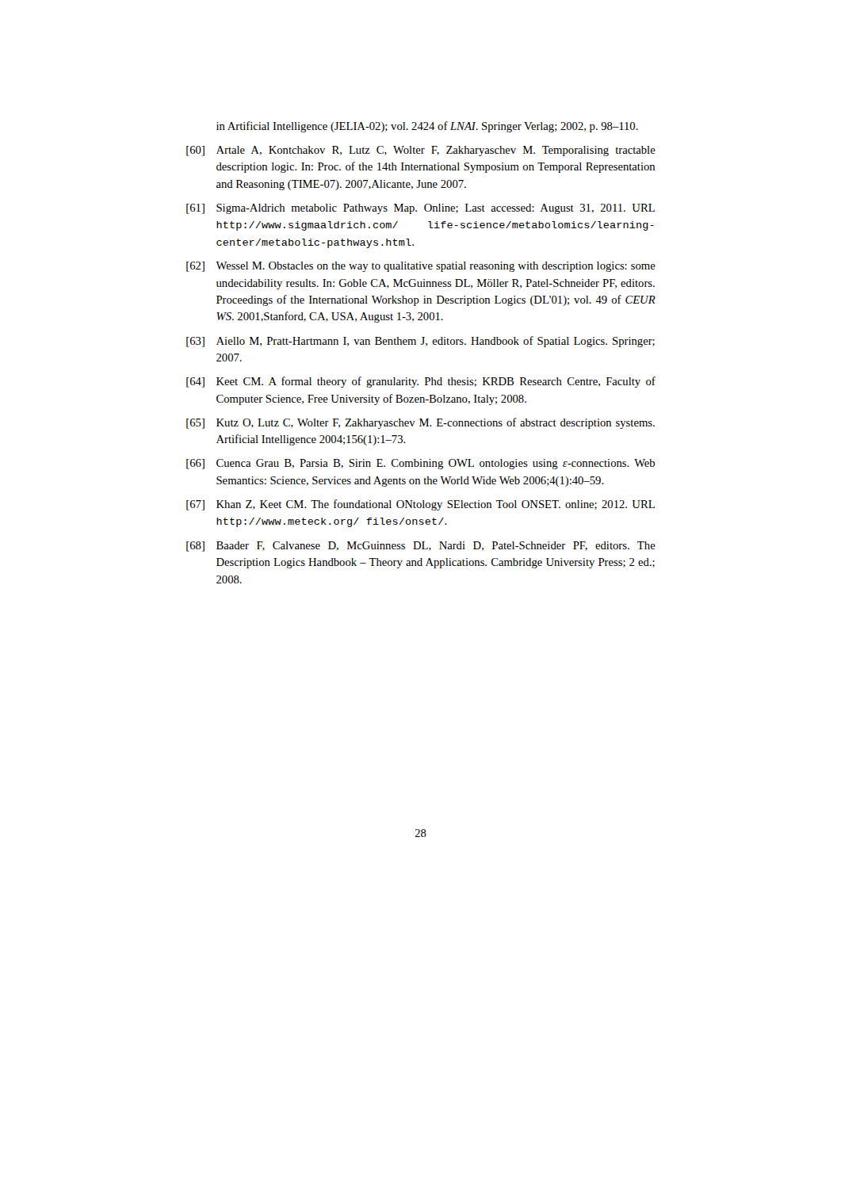in Artificial Intelligence (JELIA-02); vol. 2424 of LNAI. Springer Verlag; 2002, p. 98–110.
[60] Artale A, Kontchakov R, Lutz C, Wolter F, Zakharyaschev M. Temporalising tractable description logic. In: Proc. of the 14th International Symposium on Temporal Representation and Reasoning (TIME-07). 2007,Alicante, June 2007.
[61] Sigma-Aldrich metabolic Pathways Map. Online; Last accessed: August 31, 2011. URL http://www.sigmaaldrich.com/ life-science/metabolomics/learning-center/metabolic-pathways.html.
[62] Wessel M. Obstacles on the way to qualitative spatial reasoning with description logics: some undecidability results. In: Goble CA, McGuinness DL, Möller R, Patel-Schneider PF, editors. Proceedings of the International Workshop in Description Logics (DL'01); vol. 49 of CEUR WS. 2001,Stanford, CA, USA, August 1-3, 2001.
[63] Aiello M, Pratt-Hartmann I, van Benthem J, editors. Handbook of Spatial Logics. Springer; 2007.
[64] Keet CM. A formal theory of granularity. Phd thesis; KRDB Research Centre, Faculty of Computer Science, Free University of Bozen-Bolzano, Italy; 2008.
[65] Kutz O, Lutz C, Wolter F, Zakharyaschev M. E-connections of abstract description systems. Artificial Intelligence 2004;156(1):1–73.
[66] Cuenca Grau B, Parsia B, Sirin E. Combining OWL ontologies using ε-connections. Web Semantics: Science, Services and Agents on the World Wide Web 2006;4(1):40–59.
[67] Khan Z, Keet CM. The foundational ONtology SElection Tool ONSET. online; 2012. URL http://www.meteck.org/ files/onset/.
[68] Baader F, Calvanese D, McGuinness DL, Nardi D, Patel-Schneider PF, editors. The Description Logics Handbook – Theory and Applications. Cambridge University Press; 2 ed.; 2008.
28